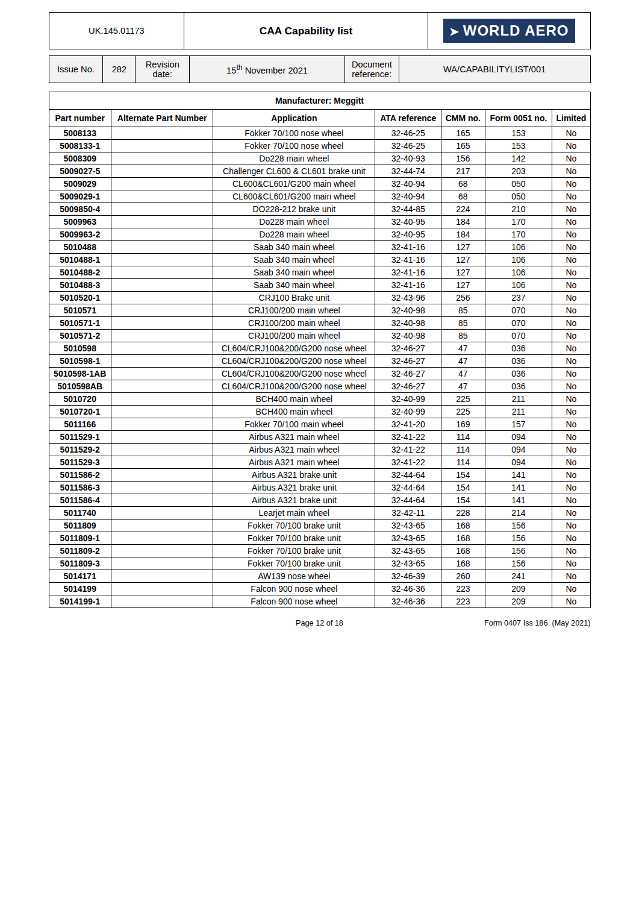| UK.145.01173 | CAA Capability list | ➤ WORLD AERO |
| Issue No. | 282 | Revision date: | 15 th November 2021 | Document reference: | WA/CAPABILITYLIST/001 |
Manufacturer: Meggitt
| Part number | Alternate Part Number | Application | ATA reference | CMM no. | Form 0051 no. | Limited |
| --- | --- | --- | --- | --- | --- | --- |
| 5008133 | | Fokker 70/100 nose wheel | 32-46-25 | 165 | 153 | No |
| 5008133-1 | | Fokker 70/100 nose wheel | 32-46-25 | 165 | 153 | No |
| 5008309 | | Do228 main wheel | 32-40-93 | 156 | 142 | No |
| 5009027-5 | | Challenger CL600 & CL601 brake unit | 32-44-74 | 217 | 203 | No |
| 5009029 | | CL600&CL601/G200 main wheel | 32-40-94 | 68 | 050 | No |
| 5009029-1 | | CL600&CL601/G200 main wheel | 32-40-94 | 68 | 050 | No |
| 5009850-4 | | DO228-212 brake unit | 32-44-85 | 224 | 210 | No |
| 5009963 | | Do228 main wheel | 32-40-95 | 184 | 170 | No |
| 5009963-2 | | Do228 main wheel | 32-40-95 | 184 | 170 | No |
| 5010488 | | Saab 340 main wheel | 32-41-16 | 127 | 106 | No |
| 5010488-1 | | Saab 340 main wheel | 32-41-16 | 127 | 106 | No |
| 5010488-2 | | Saab 340 main wheel | 32-41-16 | 127 | 106 | No |
| 5010488-3 | | Saab 340 main wheel | 32-41-16 | 127 | 106 | No |
| 5010520-1 | | CRJ100 Brake unit | 32-43-96 | 256 | 237 | No |
| 5010571 | | CRJ100/200 main wheel | 32-40-98 | 85 | 070 | No |
| 5010571-1 | | CRJ100/200 main wheel | 32-40-98 | 85 | 070 | No |
| 5010571-2 | | CRJ100/200 main wheel | 32-40-98 | 85 | 070 | No |
| 5010598 | | CL604/CRJ100&200/G200 nose wheel | 32-46-27 | 47 | 036 | No |
| 5010598-1 | | CL604/CRJ100&200/G200 nose wheel | 32-46-27 | 47 | 036 | No |
| 5010598-1AB | | CL604/CRJ100&200/G200 nose wheel | 32-46-27 | 47 | 036 | No |
| 5010598AB | | CL604/CRJ100&200/G200 nose wheel | 32-46-27 | 47 | 036 | No |
| 5010720 | | BCH400 main wheel | 32-40-99 | 225 | 211 | No |
| 5010720-1 | | BCH400 main wheel | 32-40-99 | 225 | 211 | No |
| 5011166 | | Fokker 70/100 main wheel | 32-41-20 | 169 | 157 | No |
| 5011529-1 | | Airbus A321 main wheel | 32-41-22 | 114 | 094 | No |
| 5011529-2 | | Airbus A321 main wheel | 32-41-22 | 114 | 094 | No |
| 5011529-3 | | Airbus A321 main wheel | 32-41-22 | 114 | 094 | No |
| 5011586-2 | | Airbus A321 brake unit | 32-44-64 | 154 | 141 | No |
| 5011586-3 | | Airbus A321 brake unit | 32-44-64 | 154 | 141 | No |
| 5011586-4 | | Airbus A321 brake unit | 32-44-64 | 154 | 141 | No |
| 5011740 | | Learjet main wheel | 32-42-11 | 228 | 214 | No |
| 5011809 | | Fokker 70/100 brake unit | 32-43-65 | 168 | 156 | No |
| 5011809-1 | | Fokker 70/100 brake unit | 32-43-65 | 168 | 156 | No |
| 5011809-2 | | Fokker 70/100 brake unit | 32-43-65 | 168 | 156 | No |
| 5011809-3 | | Fokker 70/100 brake unit | 32-43-65 | 168 | 156 | No |
| 5014171 | | AW139 nose wheel | 32-46-39 | 260 | 241 | No |
| 5014199 | | Falcon 900 nose wheel | 32-46-36 | 223 | 209 | No |
| 5014199-1 | | Falcon 900 nose wheel | 32-46-36 | 223 | 209 | No |
Page 12 of 18
Form 0407 Iss 186 (May 2021)